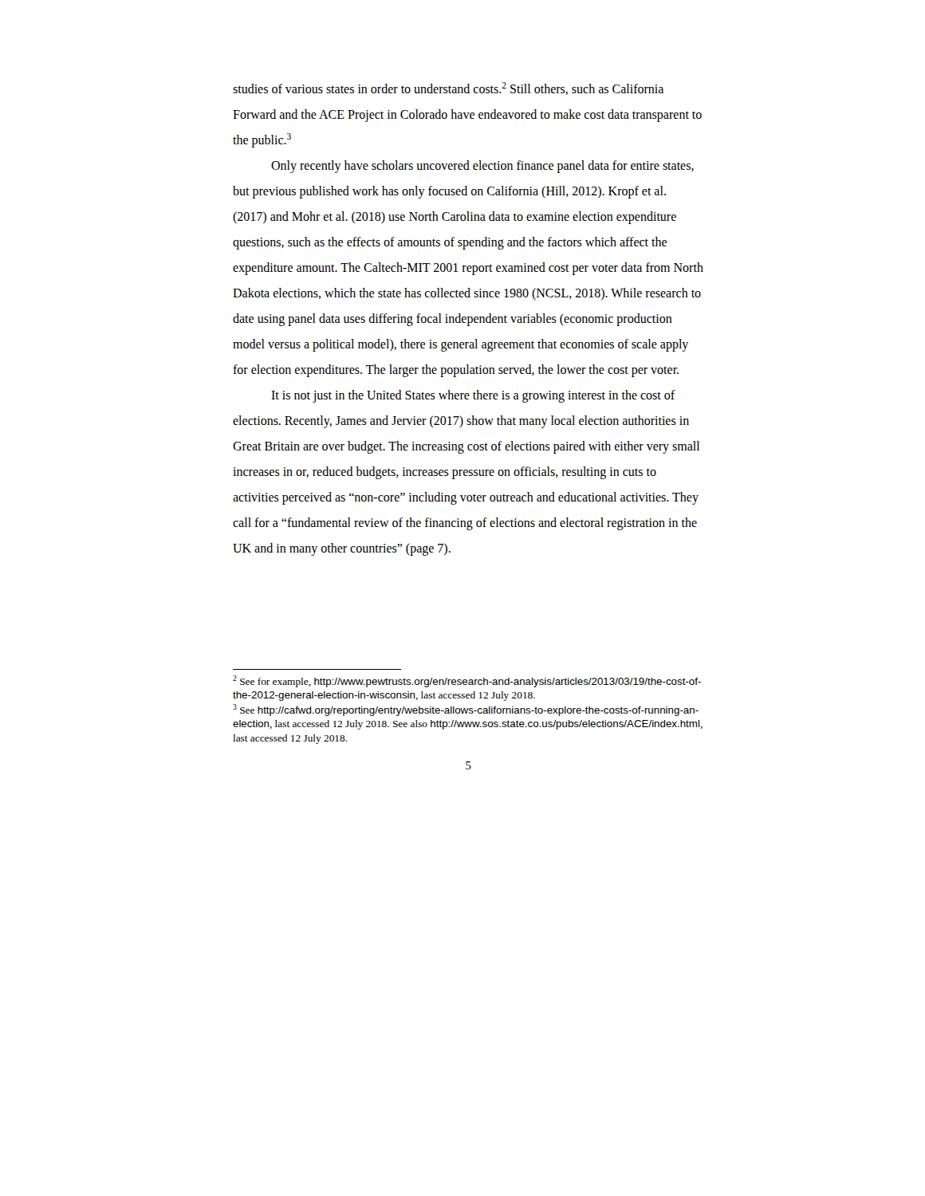studies of various states in order to understand costs.2 Still others, such as California Forward and the ACE Project in Colorado have endeavored to make cost data transparent to the public.3
Only recently have scholars uncovered election finance panel data for entire states, but previous published work has only focused on California (Hill, 2012). Kropf et al. (2017) and Mohr et al. (2018) use North Carolina data to examine election expenditure questions, such as the effects of amounts of spending and the factors which affect the expenditure amount. The Caltech-MIT 2001 report examined cost per voter data from North Dakota elections, which the state has collected since 1980 (NCSL, 2018). While research to date using panel data uses differing focal independent variables (economic production model versus a political model), there is general agreement that economies of scale apply for election expenditures. The larger the population served, the lower the cost per voter.
It is not just in the United States where there is a growing interest in the cost of elections. Recently, James and Jervier (2017) show that many local election authorities in Great Britain are over budget. The increasing cost of elections paired with either very small increases in or, reduced budgets, increases pressure on officials, resulting in cuts to activities perceived as “non-core” including voter outreach and educational activities. They call for a “fundamental review of the financing of elections and electoral registration in the UK and in many other countries” (page 7).
2 See for example, http://www.pewtrusts.org/en/research-and-analysis/articles/2013/03/19/the-cost-of-the-2012-general-election-in-wisconsin, last accessed 12 July 2018.
3 See http://cafwd.org/reporting/entry/website-allows-californians-to-explore-the-costs-of-running-an-election, last accessed 12 July 2018. See also http://www.sos.state.co.us/pubs/elections/ACE/index.html, last accessed 12 July 2018.
5